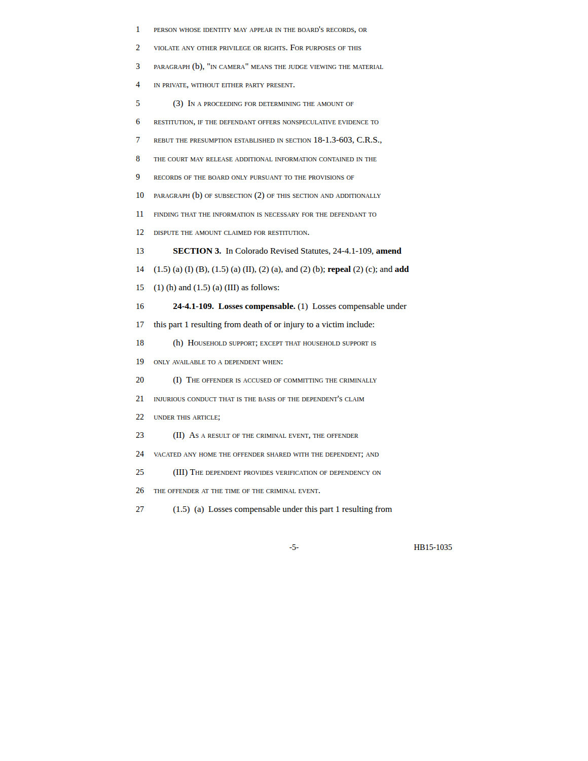1 person whose identity may appear in the board's records, or
2 violate any other privilege or rights. For purposes of this
3 paragraph (b), "in camera" means the judge viewing the material
4 in private, without either party present.
5 (3) In a proceeding for determining the amount of
6 restitution, if the defendant offers nonspeculative evidence to
7 rebut the presumption established in section 18-1.3-603, C.R.S.,
8 the court may release additional information contained in the
9 records of the board only pursuant to the provisions of
10 paragraph (b) of subsection (2) of this section and additionally
11 finding that the information is necessary for the defendant to
12 dispute the amount claimed for restitution.
13 SECTION 3. In Colorado Revised Statutes, 24-4.1-109, amend
14(1.5) (a) (I) (B), (1.5) (a) (II), (2) (a), and (2) (b); repeal (2) (c); and add
15(1) (h) and (1.5) (a) (III) as follows:
16 24-4.1-109. Losses compensable. (1) Losses compensable under
17 this part 1 resulting from death of or injury to a victim include:
18 (h) Household support; except that household support is
19 only available to a dependent when:
20 (I) The offender is accused of committing the criminally
21 injurious conduct that is the basis of the dependent's claim
22 under this article;
23 (II) As a result of the criminal event, the offender
24 vacated any home the offender shared with the dependent; and
25 (III) The dependent provides verification of dependency on
26 the offender at the time of the criminal event.
27 (1.5) (a) Losses compensable under this part 1 resulting from
-5- HB15-1035